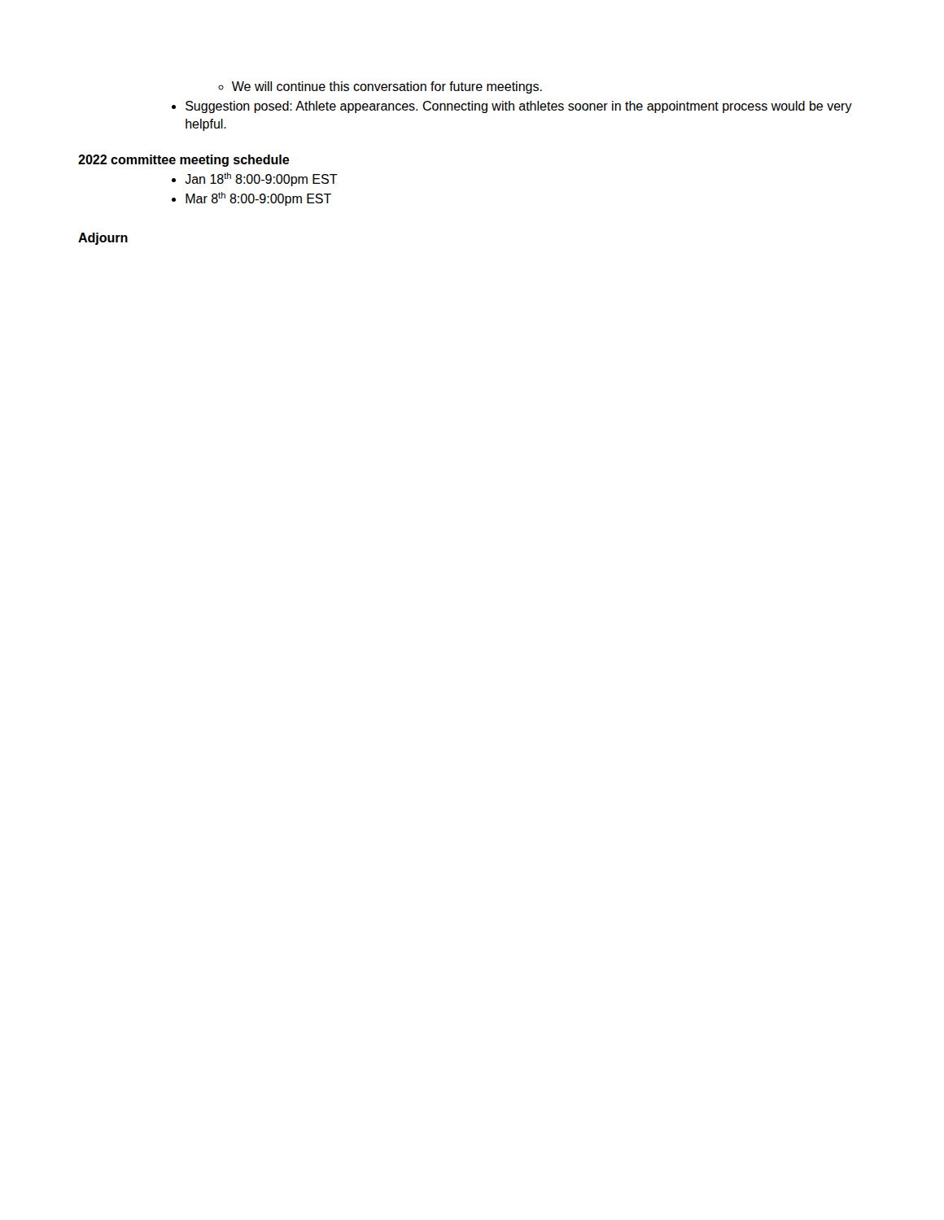We will continue this conversation for future meetings.
Suggestion posed: Athlete appearances. Connecting with athletes sooner in the appointment process would be very helpful.
2022 committee meeting schedule
Jan 18th 8:00-9:00pm EST
Mar 8th 8:00-9:00pm EST
Adjourn